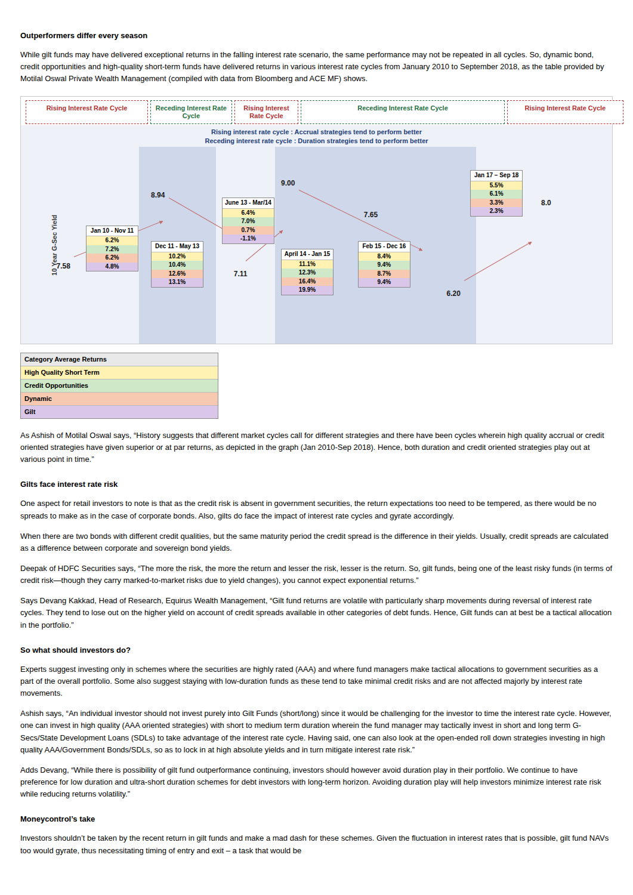Outperformers differ every season
While gilt funds may have delivered exceptional returns in the falling interest rate scenario, the same performance may not be repeated in all cycles. So, dynamic bond, credit opportunities and high-quality short-term funds have delivered returns in various interest rate cycles from January 2010 to September 2018, as the table provided by Motilal Oswal Private Wealth Management (compiled with data from Bloomberg and ACE MF) shows.
Rising Interest Rate Cycle
Receding Interest Rate Cycle
Rising Interest Rate Cycle
Receding Interest Rate Cycle
Rising Interest Rate Cycle
Rising interest rate cycle : Accrual strategies tend to perform better
Receding interest rate cycle : Duration strategies tend to perform better
10 Year G-Sec Yield
7.58
8.94
7.11
9.00
7.65
6.20
8.0
Jan 10 - Nov 11
6.2%
7.2%
6.2%
4.8%
Dec 11 - May 13
10.2%
10.4%
12.6%
13.1%
June 13 - Mar/14
6.4%
7.0%
0.7%
-1.1%
April 14 - Jan 15
11.1%
12.3%
16.4%
19.9%
Feb 15 - Dec 16
8.4%
9.4%
8.7%
9.4%
Jan 17 – Sep 18
5.5%
6.1%
3.3%
2.3%
Category Average Returns
High Quality Short Term
Credit Opportunities
Dynamic
Gilt
As Ashish of Motilal Oswal says, “History suggests that different market cycles call for different strategies and there have been cycles wherein high quality accrual or credit oriented strategies have given superior or at par returns, as depicted in the graph (Jan 2010-Sep 2018). Hence, both duration and credit oriented strategies play out at various point in time.”
Gilts face interest rate risk
One aspect for retail investors to note is that as the credit risk is absent in government securities, the return expectations too need to be tempered, as there would be no spreads to make as in the case of corporate bonds. Also, gilts do face the impact of interest rate cycles and gyrate accordingly.
When there are two bonds with different credit qualities, but the same maturity period the credit spread is the difference in their yields. Usually, credit spreads are calculated as a difference between corporate and sovereign bond yields.
Deepak of HDFC Securities says, “The more the risk, the more the return and lesser the risk, lesser is the return. So, gilt funds, being one of the least risky funds (in terms of credit risk—though they carry marked-to-market risks due to yield changes), you cannot expect exponential returns.”
Says Devang Kakkad, Head of Research, Equirus Wealth Management, “Gilt fund returns are volatile with particularly sharp movements during reversal of interest rate cycles. They tend to lose out on the higher yield on account of credit spreads available in other categories of debt funds. Hence, Gilt funds can at best be a tactical allocation in the portfolio.”
So what should investors do?
Experts suggest investing only in schemes where the securities are highly rated (AAA) and where fund managers make tactical allocations to government securities as a part of the overall portfolio. Some also suggest staying with low-duration funds as these tend to take minimal credit risks and are not affected majorly by interest rate movements.
Ashish says, “An individual investor should not invest purely into Gilt Funds (short/long) since it would be challenging for the investor to time the interest rate cycle. However, one can invest in high quality (AAA oriented strategies) with short to medium term duration wherein the fund manager may tactically invest in short and long term G-Secs/State Development Loans (SDLs) to take advantage of the interest rate cycle. Having said, one can also look at the open-ended roll down strategies investing in high quality AAA/Government Bonds/SDLs, so as to lock in at high absolute yields and in turn mitigate interest rate risk.”
Adds Devang, “While there is possibility of gilt fund outperformance continuing, investors should however avoid duration play in their portfolio. We continue to have preference for low duration and ultra-short duration schemes for debt investors with long-term horizon. Avoiding duration play will help investors minimize interest rate risk while reducing returns volatility.”
Moneycontrol’s take
Investors shouldn’t be taken by the recent return in gilt funds and make a mad dash for these schemes. Given the fluctuation in interest rates that is possible, gilt fund NAVs too would gyrate, thus necessitating timing of entry and exit – a task that would be